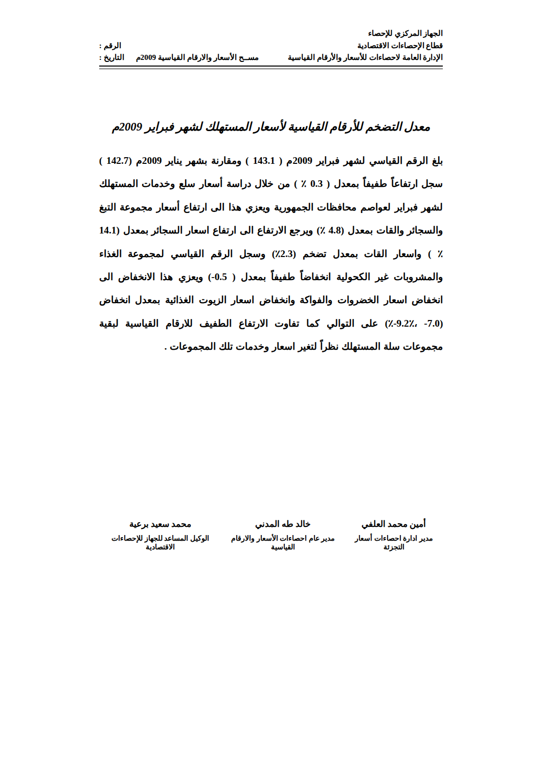| الجهاز المركزي للإحصاء | | |
| قطاع الإحصاءات الاقتصادية | | الرقم : |
| الإدارة العامة لاحصاءات للأسعار والأرقام القياسية | مســح الأسعار والارقام القياسية 2009م | التاريخ : |
معدل التضخم للأرقام القياسية لأسعار المستهلك لشهر فبراير 2009م
بلغ الرقم القياسي لشهر فبراير 2009م ( 143.1 ) ومقارنة بشهر يناير 2009م (142.7 ) سجل ارتفاعاً طفيفاً بمعدل ( 0.3 ٪ ) من خلال دراسة أسعار سلع وخدمات المستهلك لشهر فبراير لعواصم محافظات الجمهورية ويعزي هذا الى ارتفاع أسعار مجموعة التبغ والسجائر والقات بمعدل (4.8 ٪) ويرجع الارتفاع الى ارتفاع اسعار السجائر بمعدل (14.1 ٪ ) واسعار القات بمعدل تضخم (2.3٪) وسجل الرقم القياسي لمجموعة الغذاء والمشروبات غير الكحولية انخفاضاً طفيفاً بمعدل ( -0.5) ويعزي هذا الانخفاض الى انخفاض اسعار الخضروات والفواكة وانخفاض اسعار الزيوت الغذائية بمعدل انخفاض (-9.2٪، -7.0٪) على التوالي كما تفاوت الارتفاع الطفيف للارقام القياسية لبقية مجموعات سلة المستهلك نظراً لتغير اسعار وخدمات تلك المجموعات .
| أمين محمد العلفي | خالد طه المدني | محمد سعيد برعية |
| مدير ادارة احصاءات أسعار التجزئة | مدير عام احصاءات الأسعار والارقام القياسية | الوكيل المساعد للجهاز للإحصاءات الاقتصادية |